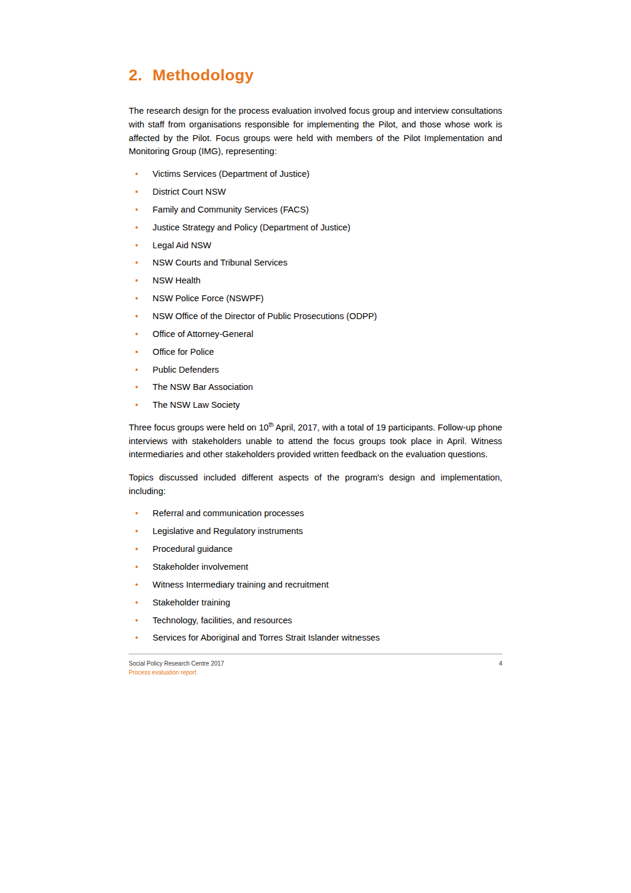2. Methodology
The research design for the process evaluation involved focus group and interview consultations with staff from organisations responsible for implementing the Pilot, and those whose work is affected by the Pilot. Focus groups were held with members of the Pilot Implementation and Monitoring Group (IMG), representing:
Victims Services (Department of Justice)
District Court NSW
Family and Community Services (FACS)
Justice Strategy and Policy (Department of Justice)
Legal Aid NSW
NSW Courts and Tribunal Services
NSW Health
NSW Police Force (NSWPF)
NSW Office of the Director of Public Prosecutions (ODPP)
Office of Attorney-General
Office for Police
Public Defenders
The NSW Bar Association
The NSW Law Society
Three focus groups were held on 10th April, 2017, with a total of 19 participants. Follow-up phone interviews with stakeholders unable to attend the focus groups took place in April. Witness intermediaries and other stakeholders provided written feedback on the evaluation questions.
Topics discussed included different aspects of the program's design and implementation, including:
Referral and communication processes
Legislative and Regulatory instruments
Procedural guidance
Stakeholder involvement
Witness Intermediary training and recruitment
Stakeholder training
Technology, facilities, and resources
Services for Aboriginal and Torres Strait Islander witnesses
Social Policy Research Centre 2017
Process evaluation report
4